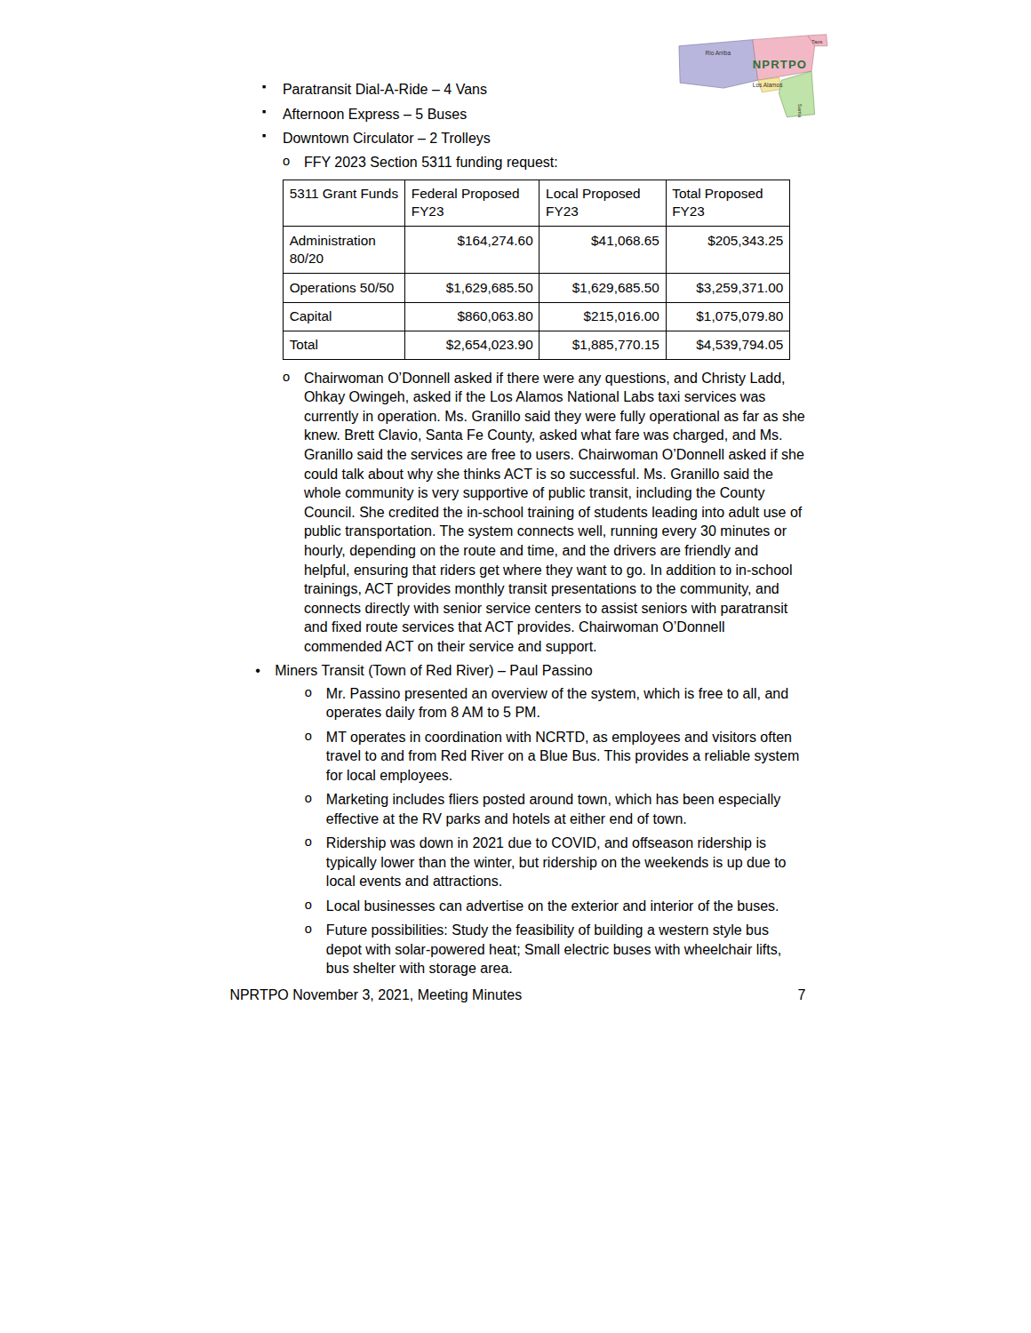Rio Arriba Taos NPRTPO Los Alamos Santa Fe
Paratransit Dial-A-Ride – 4 Vans
Afternoon Express – 5 Buses
Downtown Circulator – 2 Trolleys
FFY 2023 Section 5311 funding request:
| 5311 Grant Funds | Federal Proposed FY23 | Local Proposed FY23 | Total Proposed FY23 |
| --- | --- | --- | --- |
| Administration 80/20 | $164,274.60 | $41,068.65 | $205,343.25 |
| Operations 50/50 | $1,629,685.50 | $1,629,685.50 | $3,259,371.00 |
| Capital | $860,063.80 | $215,016.00 | $1,075,079.80 |
| Total | $2,654,023.90 | $1,885,770.15 | $4,539,794.05 |
Chairwoman O’Donnell asked if there were any questions, and Christy Ladd, Ohkay Owingeh, asked if the Los Alamos National Labs taxi services was currently in operation. Ms. Granillo said they were fully operational as far as she knew. Brett Clavio, Santa Fe County, asked what fare was charged, and Ms. Granillo said the services are free to users. Chairwoman O’Donnell asked if she could talk about why she thinks ACT is so successful. Ms. Granillo said the whole community is very supportive of public transit, including the County Council. She credited the in-school training of students leading into adult use of public transportation. The system connects well, running every 30 minutes or hourly, depending on the route and time, and the drivers are friendly and helpful, ensuring that riders get where they want to go. In addition to in-school trainings, ACT provides monthly transit presentations to the community, and connects directly with senior service centers to assist seniors with paratransit and fixed route services that ACT provides. Chairwoman O’Donnell commended ACT on their service and support.
Miners Transit (Town of Red River) – Paul Passino
Mr. Passino presented an overview of the system, which is free to all, and operates daily from 8 AM to 5 PM.
MT operates in coordination with NCRTD, as employees and visitors often travel to and from Red River on a Blue Bus. This provides a reliable system for local employees.
Marketing includes fliers posted around town, which has been especially effective at the RV parks and hotels at either end of town.
Ridership was down in 2021 due to COVID, and offseason ridership is typically lower than the winter, but ridership on the weekends is up due to local events and attractions.
Local businesses can advertise on the exterior and interior of the buses.
Future possibilities: Study the feasibility of building a western style bus depot with solar-powered heat; Small electric buses with wheelchair lifts, bus shelter with storage area.
NPRTPO November 3, 2021, Meeting Minutes 7